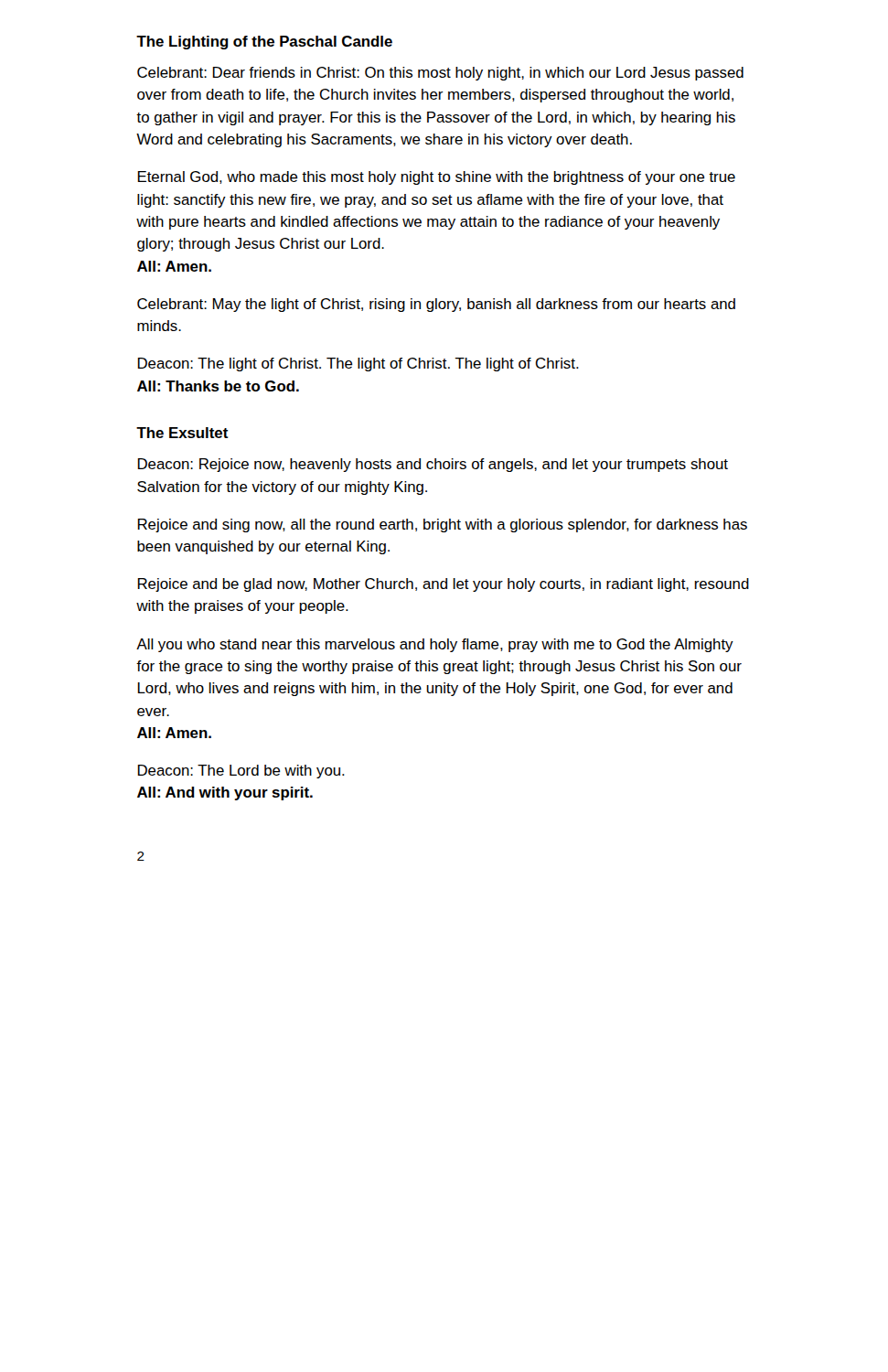The Lighting of the Paschal Candle
Celebrant: Dear friends in Christ: On this most holy night, in which our Lord Jesus passed over from death to life, the Church invites her members, dispersed throughout the world, to gather in vigil and prayer. For this is the Passover of the Lord, in which, by hearing his Word and celebrating his Sacraments, we share in his victory over death.
Eternal God, who made this most holy night to shine with the brightness of your one true light: sanctify this new fire, we pray, and so set us aflame with the fire of your love, that with pure hearts and kindled affections we may attain to the radiance of your heavenly glory; through Jesus Christ our Lord.
All: Amen.
Celebrant: May the light of Christ, rising in glory, banish all darkness from our hearts and minds.
Deacon: The light of Christ. The light of Christ. The light of Christ.
All: Thanks be to God.
The Exsultet
Deacon: Rejoice now, heavenly hosts and choirs of angels, and let your trumpets shout Salvation for the victory of our mighty King.
Rejoice and sing now, all the round earth, bright with a glorious splendor, for darkness has been vanquished by our eternal King.
Rejoice and be glad now, Mother Church, and let your holy courts, in radiant light, resound with the praises of your people.
All you who stand near this marvelous and holy flame, pray with me to God the Almighty for the grace to sing the worthy praise of this great light; through Jesus Christ his Son our Lord, who lives and reigns with him, in the unity of the Holy Spirit, one God, for ever and ever.
All: Amen.
Deacon: The Lord be with you.
All: And with your spirit.
2